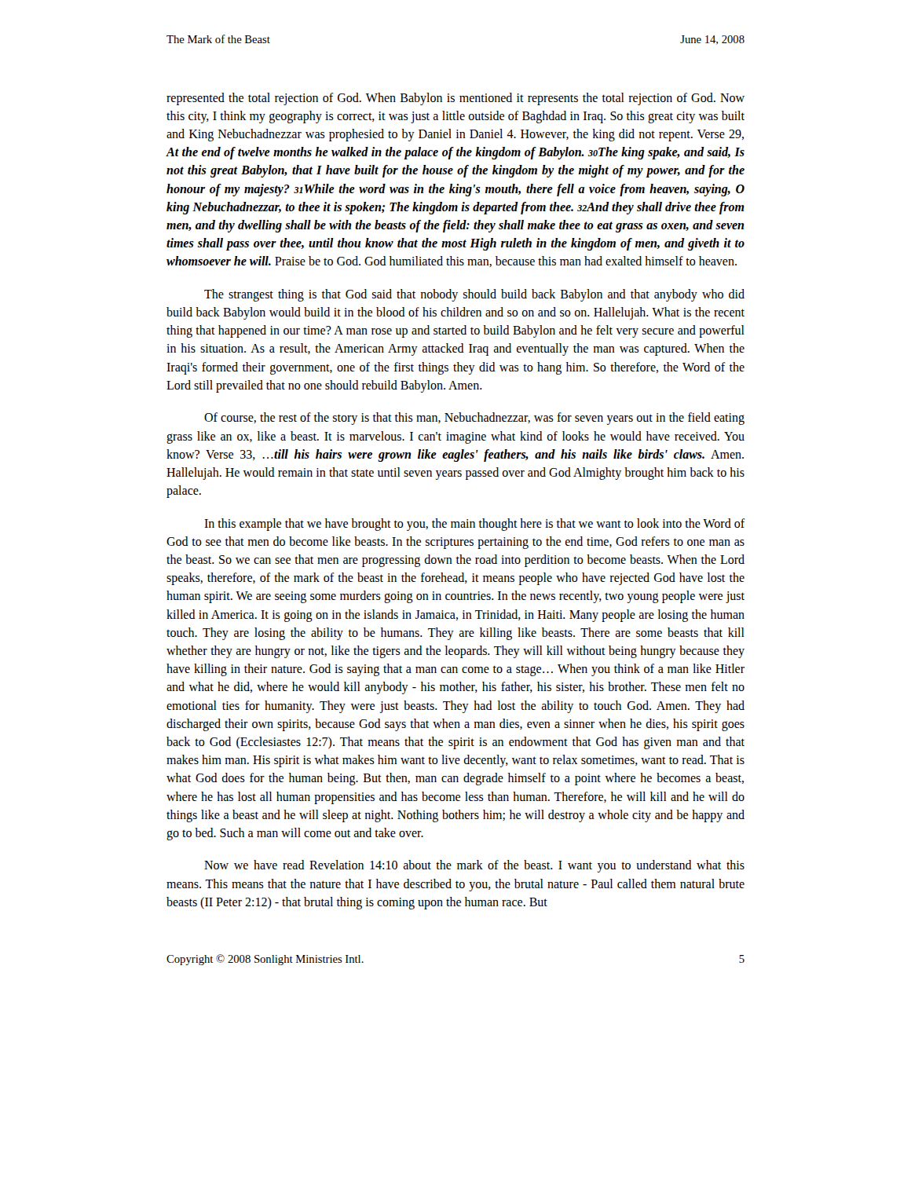The Mark of the Beast
June 14, 2008
represented the total rejection of God. When Babylon is mentioned it represents the total rejection of God. Now this city, I think my geography is correct, it was just a little outside of Baghdad in Iraq. So this great city was built and King Nebuchadnezzar was prophesied to by Daniel in Daniel 4. However, the king did not repent. Verse 29, At the end of twelve months he walked in the palace of the kingdom of Babylon. 30 The king spake, and said, Is not this great Babylon, that I have built for the house of the kingdom by the might of my power, and for the honour of my majesty? 31 While the word was in the king's mouth, there fell a voice from heaven, saying, O king Nebuchadnezzar, to thee it is spoken; The kingdom is departed from thee. 32 And they shall drive thee from men, and thy dwelling shall be with the beasts of the field: they shall make thee to eat grass as oxen, and seven times shall pass over thee, until thou know that the most High ruleth in the kingdom of men, and giveth it to whomsoever he will. Praise be to God. God humiliated this man, because this man had exalted himself to heaven.
The strangest thing is that God said that nobody should build back Babylon and that anybody who did build back Babylon would build it in the blood of his children and so on and so on. Hallelujah. What is the recent thing that happened in our time? A man rose up and started to build Babylon and he felt very secure and powerful in his situation. As a result, the American Army attacked Iraq and eventually the man was captured. When the Iraqi's formed their government, one of the first things they did was to hang him. So therefore, the Word of the Lord still prevailed that no one should rebuild Babylon. Amen.
Of course, the rest of the story is that this man, Nebuchadnezzar, was for seven years out in the field eating grass like an ox, like a beast. It is marvelous. I can't imagine what kind of looks he would have received. You know? Verse 33, …till his hairs were grown like eagles' feathers, and his nails like birds' claws. Amen. Hallelujah. He would remain in that state until seven years passed over and God Almighty brought him back to his palace.
In this example that we have brought to you, the main thought here is that we want to look into the Word of God to see that men do become like beasts. In the scriptures pertaining to the end time, God refers to one man as the beast. So we can see that men are progressing down the road into perdition to become beasts. When the Lord speaks, therefore, of the mark of the beast in the forehead, it means people who have rejected God have lost the human spirit. We are seeing some murders going on in countries. In the news recently, two young people were just killed in America. It is going on in the islands in Jamaica, in Trinidad, in Haiti. Many people are losing the human touch. They are losing the ability to be humans. They are killing like beasts. There are some beasts that kill whether they are hungry or not, like the tigers and the leopards. They will kill without being hungry because they have killing in their nature. God is saying that a man can come to a stage… When you think of a man like Hitler and what he did, where he would kill anybody - his mother, his father, his sister, his brother. These men felt no emotional ties for humanity. They were just beasts. They had lost the ability to touch God. Amen. They had discharged their own spirits, because God says that when a man dies, even a sinner when he dies, his spirit goes back to God (Ecclesiastes 12:7). That means that the spirit is an endowment that God has given man and that makes him man. His spirit is what makes him want to live decently, want to relax sometimes, want to read. That is what God does for the human being. But then, man can degrade himself to a point where he becomes a beast, where he has lost all human propensities and has become less than human. Therefore, he will kill and he will do things like a beast and he will sleep at night. Nothing bothers him; he will destroy a whole city and be happy and go to bed. Such a man will come out and take over.
Now we have read Revelation 14:10 about the mark of the beast. I want you to understand what this means. This means that the nature that I have described to you, the brutal nature - Paul called them natural brute beasts (II Peter 2:12) - that brutal thing is coming upon the human race. But
Copyright © 2008 Sonlight Ministries Intl.
5